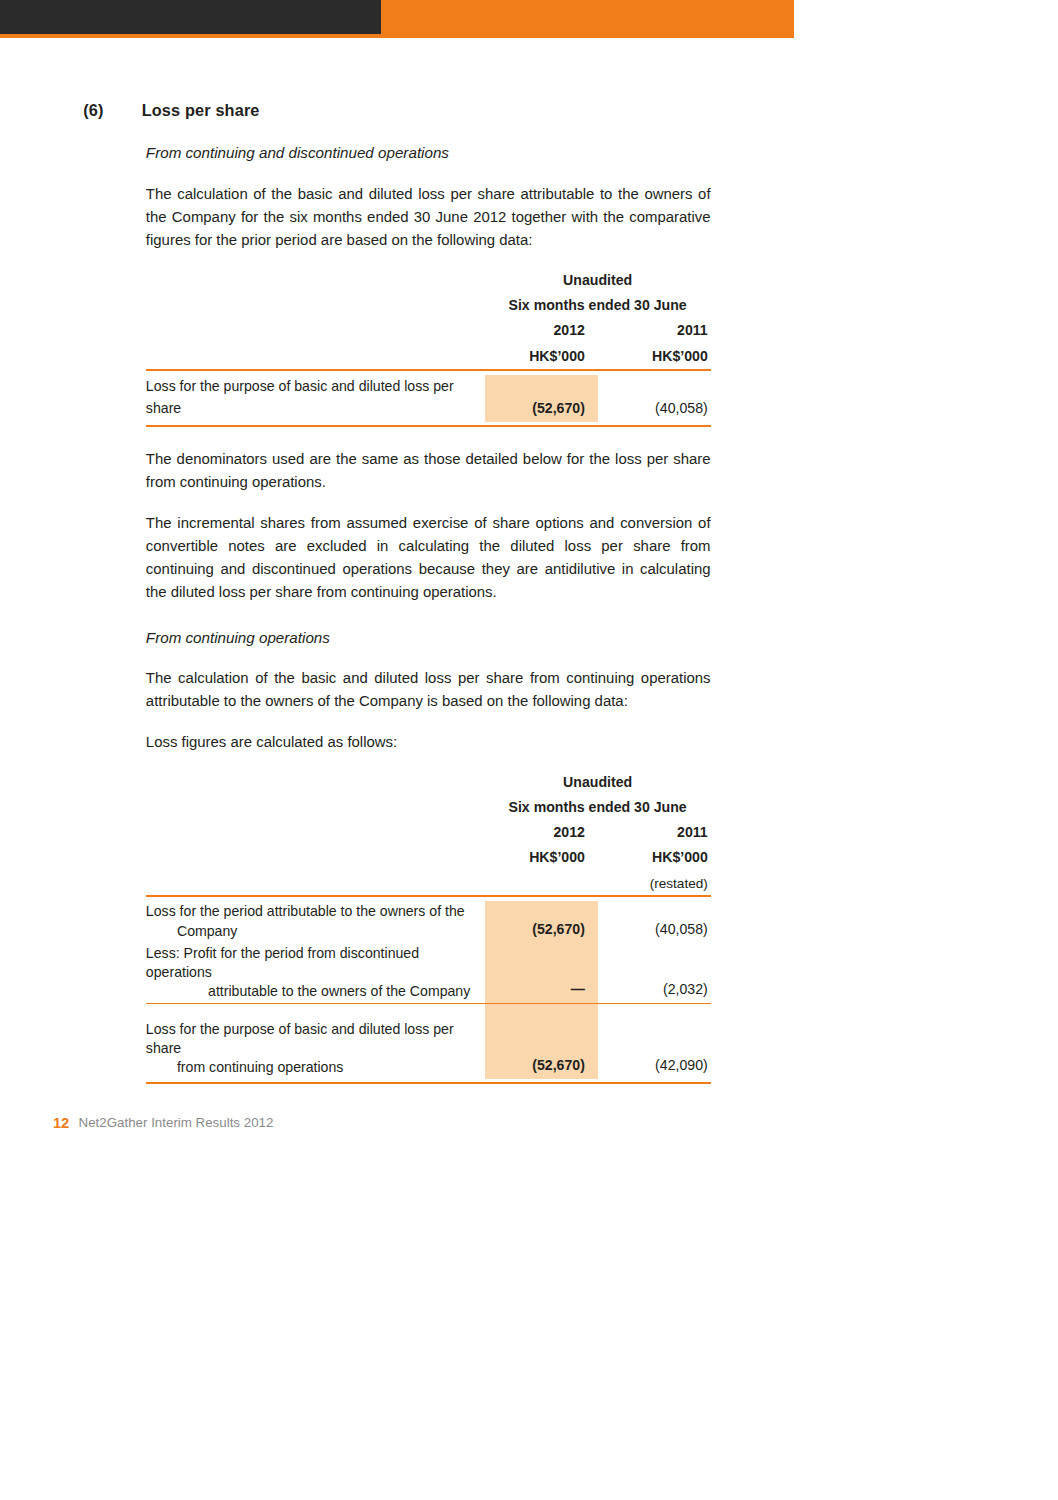(6) Loss per share
From continuing and discontinued operations
The calculation of the basic and diluted loss per share attributable to the owners of the Company for the six months ended 30 June 2012 together with the comparative figures for the prior period are based on the following data:
| | Unaudited |
| | Six months ended 30 June |
| | 2012 | 2011 |
| | HK$’000 | HK$’000 |
| Loss for the purpose of basic and diluted loss per share | (52,670) | (40,058) |
The denominators used are the same as those detailed below for the loss per share from continuing operations.
The incremental shares from assumed exercise of share options and conversion of convertible notes are excluded in calculating the diluted loss per share from continuing and discontinued operations because they are antidilutive in calculating the diluted loss per share from continuing operations.
From continuing operations
The calculation of the basic and diluted loss per share from continuing operations attributable to the owners of the Company is based on the following data:
Loss figures are calculated as follows:
| | Unaudited |
| | Six months ended 30 June |
| | 2012 | 2011 |
| | HK$’000 | HK$’000 |
| | | (restated) |
| Loss for the period attributable to the owners of the Company | (52,670) | (40,058) |
| Less: Profit for the period from discontinued operations attributable to the owners of the Company | — | (2,032) |
| Loss for the purpose of basic and diluted loss per share from continuing operations | (52,670) | (42,090) |
12 Net2Gather Interim Results 2012